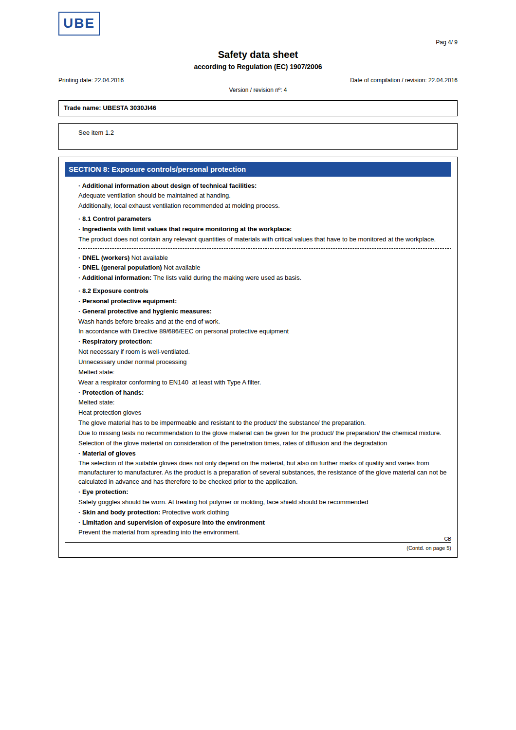UBE
Pag 4/ 9
Safety data sheet
according to Regulation (EC) 1907/2006
Printing date: 22.04.2016 Date of compilation / revision: 22.04.2016
Version / revision nº: 4
Trade name: UBESTA 3030JI46
See item 1.2
SECTION 8: Exposure controls/personal protection
· Additional information about design of technical facilities:
Adequate ventilation should be maintained at handing.
Additionally, local exhaust ventilation recommended at molding process.
· 8.1 Control parameters
· Ingredients with limit values that require monitoring at the workplace:
The product does not contain any relevant quantities of materials with critical values that have to be monitored at the workplace.
· DNEL (workers) Not available
· DNEL (general population) Not available
· Additional information: The lists valid during the making were used as basis.
· 8.2 Exposure controls
· Personal protective equipment:
· General protective and hygienic measures:
Wash hands before breaks and at the end of work.
In accordance with Directive 89/686/EEC on personal protective equipment
· Respiratory protection:
Not necessary if room is well-ventilated.
Unnecessary under normal processing
Melted state:
Wear a respirator conforming to EN140 at least with Type A filter.
· Protection of hands:
Melted state:
Heat protection gloves
The glove material has to be impermeable and resistant to the product/ the substance/ the preparation.
Due to missing tests no recommendation to the glove material can be given for the product/ the preparation/ the chemical mixture.
Selection of the glove material on consideration of the penetration times, rates of diffusion and the degradation
· Material of gloves
The selection of the suitable gloves does not only depend on the material, but also on further marks of quality and varies from manufacturer to manufacturer. As the product is a preparation of several substances, the resistance of the glove material can not be calculated in advance and has therefore to be checked prior to the application.
· Eye protection:
Safety goggles should be worn. At treating hot polymer or molding, face shield should be recommended
· Skin and body protection: Protective work clothing
· Limitation and supervision of exposure into the environment
Prevent the material from spreading into the environment.
GB
(Contd. on page 5)